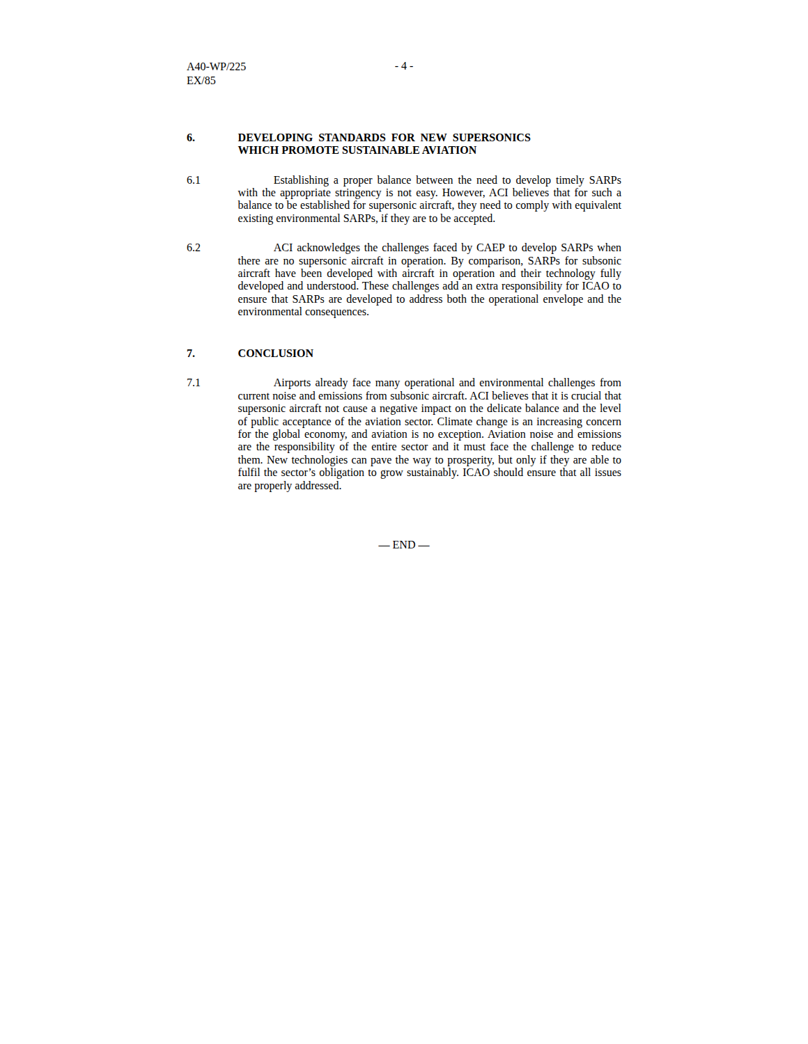A40-WP/225
EX/85
- 4 -
6. DEVELOPING STANDARDS FOR NEW SUPERSONICSWHICH PROMOTE SUSTAINABLE AVIATION
6.1 Establishing a proper balance between the need to develop timely SARPs with the appropriate stringency is not easy. However, ACI believes that for such a balance to be established for supersonic aircraft, they need to comply with equivalent existing environmental SARPs, if they are to be accepted.
6.2 ACI acknowledges the challenges faced by CAEP to develop SARPs when there are no supersonic aircraft in operation. By comparison, SARPs for subsonic aircraft have been developed with aircraft in operation and their technology fully developed and understood. These challenges add an extra responsibility for ICAO to ensure that SARPs are developed to address both the operational envelope and the environmental consequences.
7. CONCLUSION
7.1 Airports already face many operational and environmental challenges from current noise and emissions from subsonic aircraft. ACI believes that it is crucial that supersonic aircraft not cause a negative impact on the delicate balance and the level of public acceptance of the aviation sector. Climate change is an increasing concern for the global economy, and aviation is no exception. Aviation noise and emissions are the responsibility of the entire sector and it must face the challenge to reduce them. New technologies can pave the way to prosperity, but only if they are able to fulfil the sector’s obligation to grow sustainably. ICAO should ensure that all issues are properly addressed.
— END —